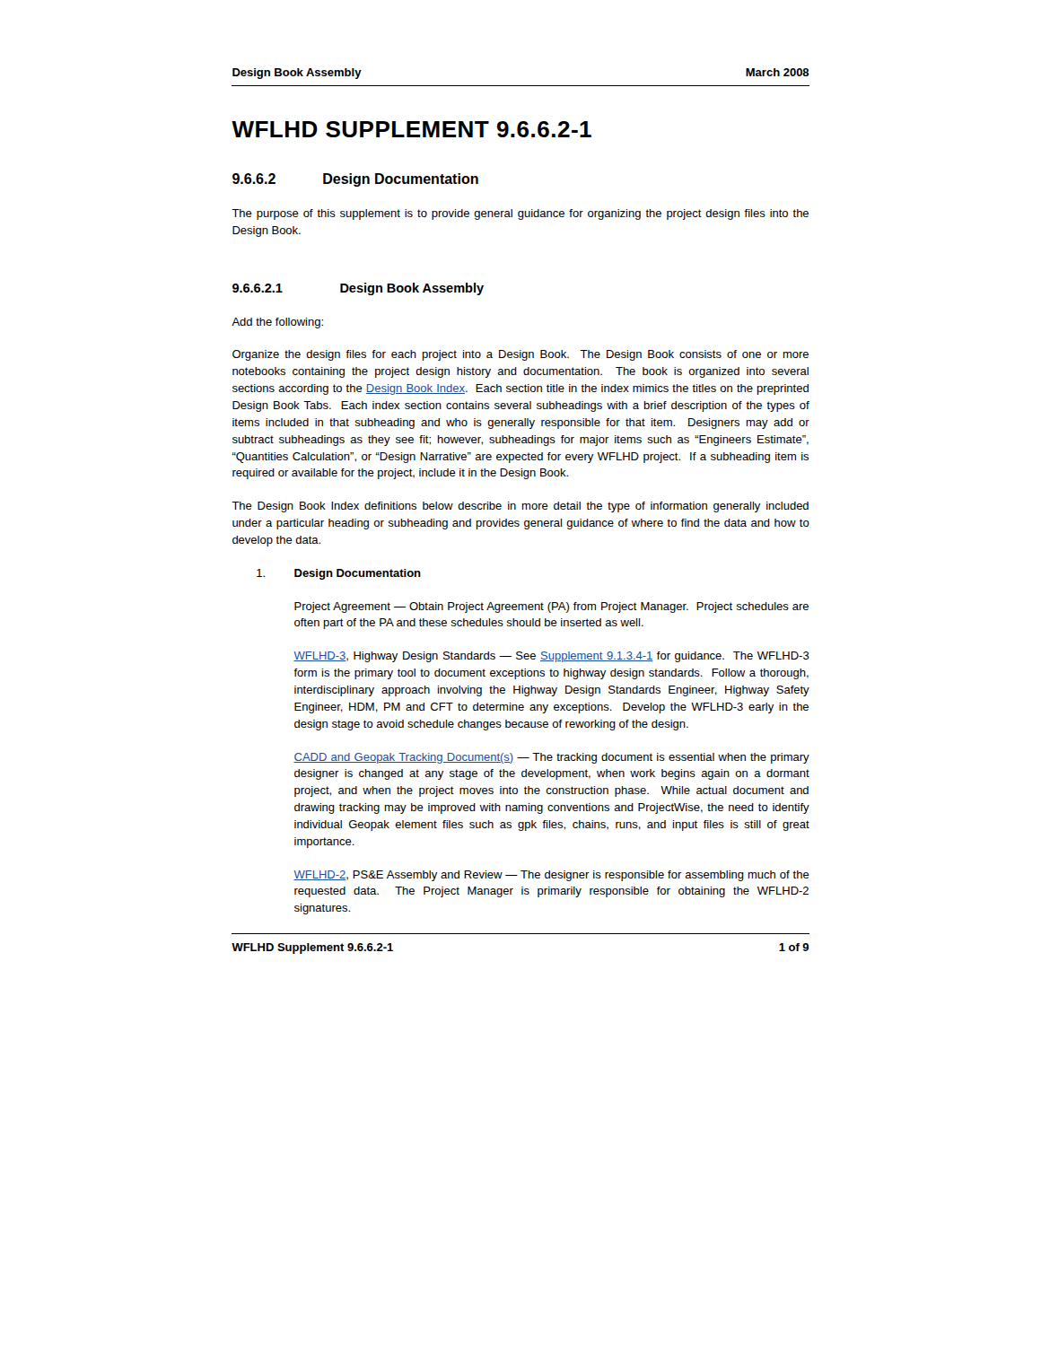Design Book Assembly March 2008
WFLHD SUPPLEMENT 9.6.6.2-1
9.6.6.2 Design Documentation
The purpose of this supplement is to provide general guidance for organizing the project design files into the Design Book.
9.6.6.2.1 Design Book Assembly
Add the following:
Organize the design files for each project into a Design Book. The Design Book consists of one or more notebooks containing the project design history and documentation. The book is organized into several sections according to the Design Book Index. Each section title in the index mimics the titles on the preprinted Design Book Tabs. Each index section contains several subheadings with a brief description of the types of items included in that subheading and who is generally responsible for that item. Designers may add or subtract subheadings as they see fit; however, subheadings for major items such as “Engineers Estimate”, “Quantities Calculation”, or “Design Narrative” are expected for every WFLHD project. If a subheading item is required or available for the project, include it in the Design Book.
The Design Book Index definitions below describe in more detail the type of information generally included under a particular heading or subheading and provides general guidance of where to find the data and how to develop the data.
1. Design Documentation
Project Agreement — Obtain Project Agreement (PA) from Project Manager. Project schedules are often part of the PA and these schedules should be inserted as well.
WFLHD-3, Highway Design Standards — See Supplement 9.1.3.4-1 for guidance. The WFLHD-3 form is the primary tool to document exceptions to highway design standards. Follow a thorough, interdisciplinary approach involving the Highway Design Standards Engineer, Highway Safety Engineer, HDM, PM and CFT to determine any exceptions. Develop the WFLHD-3 early in the design stage to avoid schedule changes because of reworking of the design.
CADD and Geopak Tracking Document(s) — The tracking document is essential when the primary designer is changed at any stage of the development, when work begins again on a dormant project, and when the project moves into the construction phase. While actual document and drawing tracking may be improved with naming conventions and ProjectWise, the need to identify individual Geopak element files such as gpk files, chains, runs, and input files is still of great importance.
WFLHD-2, PS&E Assembly and Review — The designer is responsible for assembling much of the requested data. The Project Manager is primarily responsible for obtaining the WFLHD-2 signatures.
WFLHD Supplement 9.6.6.2-1 1 of 9